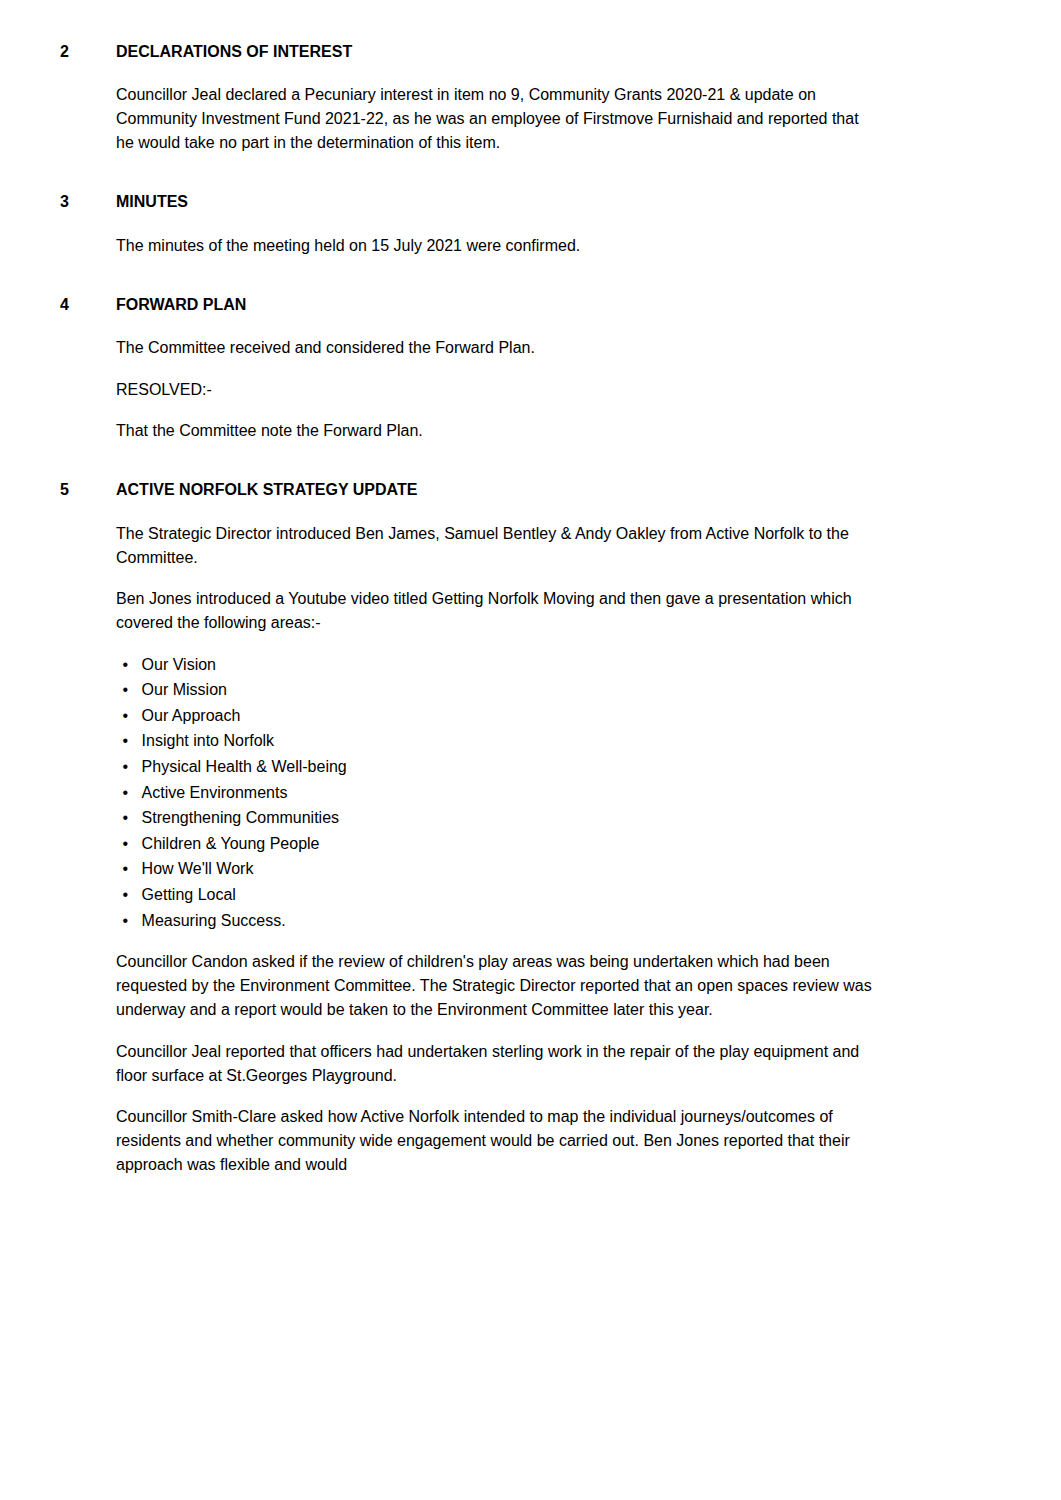2 Declarations of Interest
Councillor Jeal declared a Pecuniary interest in item no 9, Community Grants 2020-21 & update on Community Investment Fund 2021-22, as he was an employee of Firstmove Furnishaid and reported that he would take no part in the determination of this item.
3 Minutes
The minutes of the meeting held on 15 July 2021 were confirmed.
4 Forward Plan
The Committee received and considered the Forward Plan.
RESOLVED:-
That the Committee note the Forward Plan.
5 Active Norfolk Strategy Update
The Strategic Director introduced Ben James, Samuel Bentley & Andy Oakley from Active Norfolk to the Committee.
Ben Jones introduced a Youtube video titled Getting Norfolk Moving and then gave a presentation which covered the following areas:-
Our Vision
Our Mission
Our Approach
Insight into Norfolk
Physical Health & Well-being
Active Environments
Strengthening Communities
Children & Young People
How We'll Work
Getting Local
Measuring Success.
Councillor Candon asked if the review of children's play areas was being undertaken which had been requested by the Environment Committee. The Strategic Director reported that an open spaces review was underway and a report would be taken to the Environment Committee later this year.
Councillor Jeal reported that officers had undertaken sterling work in the repair of the play equipment and floor surface at St.Georges Playground.
Councillor Smith-Clare asked how Active Norfolk intended to map the individual journeys/outcomes of residents and whether community wide engagement would be carried out. Ben Jones reported that their approach was flexible and would